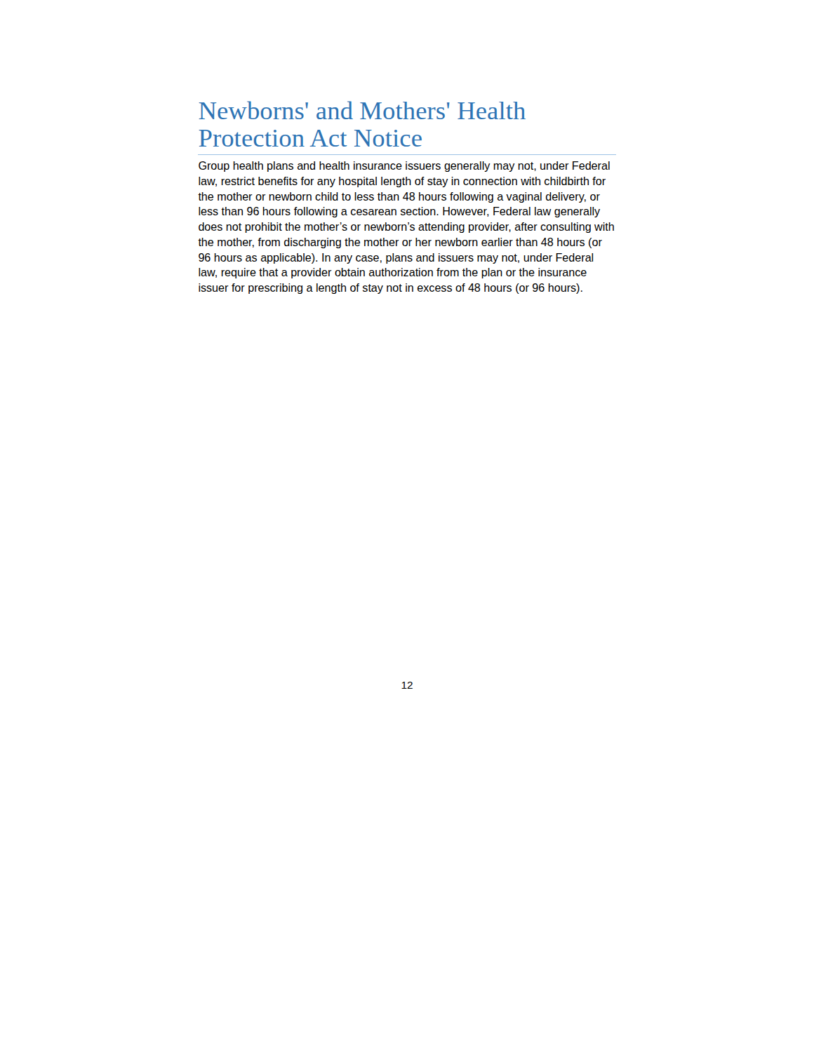Newborns' and Mothers' Health Protection Act Notice
Group health plans and health insurance issuers generally may not, under Federal law, restrict benefits for any hospital length of stay in connection with childbirth for the mother or newborn child to less than 48 hours following a vaginal delivery, or less than 96 hours following a cesarean section. However, Federal law generally does not prohibit the mother’s or newborn’s attending provider, after consulting with the mother, from discharging the mother or her newborn earlier than 48 hours (or 96 hours as applicable). In any case, plans and issuers may not, under Federal law, require that a provider obtain authorization from the plan or the insurance issuer for prescribing a length of stay not in excess of 48 hours (or 96 hours).
12